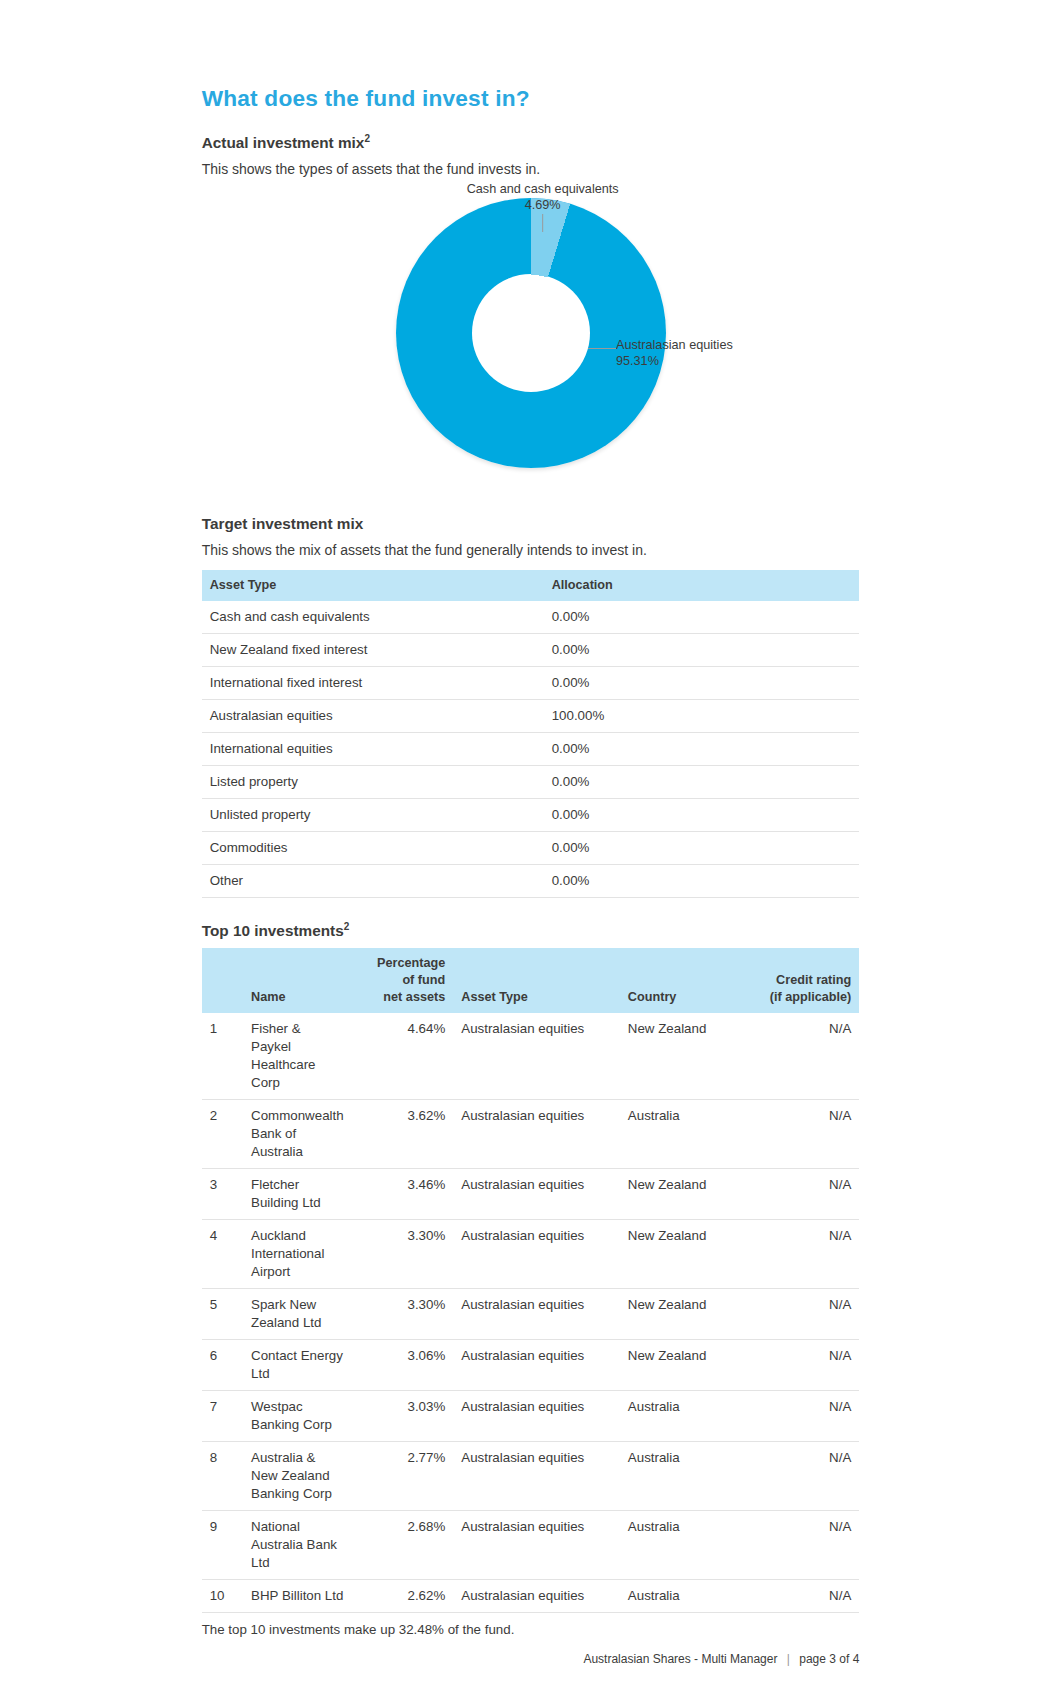What does the fund invest in?
Actual investment mix2
This shows the types of assets that the fund invests in.
Cash and cash equivalents
4.69%
Australasian equities
95.31%
Target investment mix
This shows the mix of assets that the fund generally intends to invest in.
| Asset Type | Allocation |
| --- | --- |
| Cash and cash equivalents | 0.00% |
| New Zealand fixed interest | 0.00% |
| International fixed interest | 0.00% |
| Australasian equities | 100.00% |
| International equities | 0.00% |
| Listed property | 0.00% |
| Unlisted property | 0.00% |
| Commodities | 0.00% |
| Other | 0.00% |
Top 10 investments2
| | Name | Percentage of fund net assets | Asset Type | Country | Credit rating (if applicable) |
| --- | --- | --- | --- | --- | --- |
| 1 | Fisher & Paykel Healthcare Corp | 4.64% | Australasian equities | New Zealand | N/A |
| 2 | Commonwealth Bank of Australia | 3.62% | Australasian equities | Australia | N/A |
| 3 | Fletcher Building Ltd | 3.46% | Australasian equities | New Zealand | N/A |
| 4 | Auckland International Airport | 3.30% | Australasian equities | New Zealand | N/A |
| 5 | Spark New Zealand Ltd | 3.30% | Australasian equities | New Zealand | N/A |
| 6 | Contact Energy Ltd | 3.06% | Australasian equities | New Zealand | N/A |
| 7 | Westpac Banking Corp | 3.03% | Australasian equities | Australia | N/A |
| 8 | Australia & New Zealand Banking Corp | 2.77% | Australasian equities | Australia | N/A |
| 9 | National Australia Bank Ltd | 2.68% | Australasian equities | Australia | N/A |
| 10 | BHP Billiton Ltd | 2.62% | Australasian equities | Australia | N/A |
The top 10 investments make up 32.48% of the fund.
Australasian Shares - Multi Manager | page 3 of 4